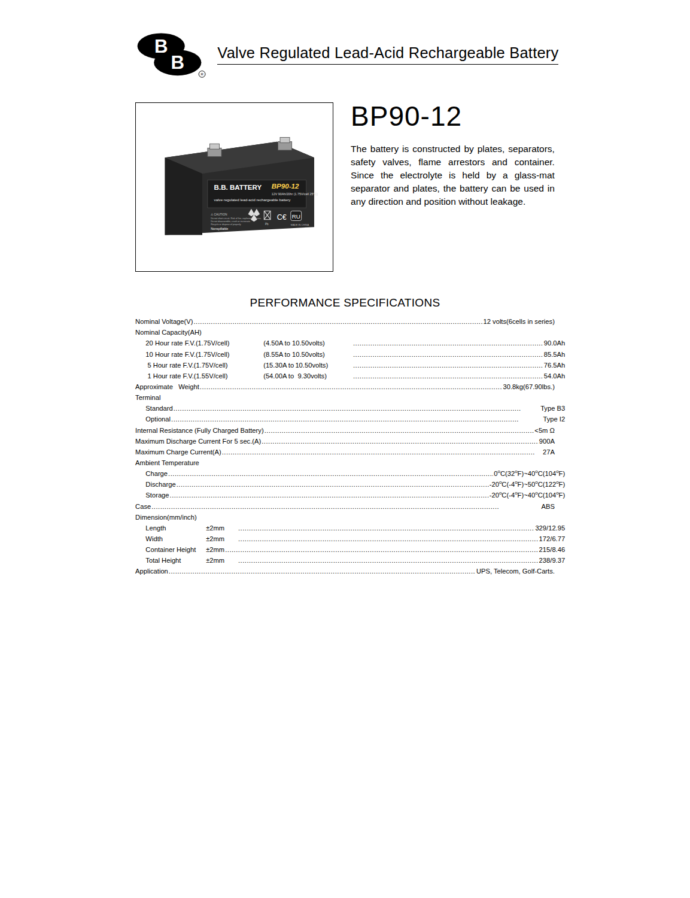B B R
Valve Regulated Lead-Acid Rechargeable Battery
B.B. BATTERY BP90-12 12V 90Ah/20hr (1.75V/cell 25°C) valve regulated lead-acid rechargeable battery ⚠ CAUTION Do not short circuit. Risk of fire, explosion or burns. Do not disassemble, crush or incinerate. Recycle or dispose of properly. Nonspillable Pb C€ RU MADE IN CHINA
BP90-12
The battery is constructed by plates, separators, safety valves, flame arrestors and container. Since the electrolyte is held by a glass-mat separator and plates, the battery can be used in any direction and position without leakage.
PERFORMANCE SPECIFICATIONS
Nominal Voltage(V) ................................................................................................................................................. 12 volts(6cells in series)
Nominal Capacity(AH)
20 Hour rate F.V.(1.75V/cell) (4.50A to 10.50volts) ..................................................................................................... 90.0Ah
10 Hour rate F.V.(1.75V/cell) (8.55A to 10.50volts) ..................................................................................................... 85.5Ah
5 Hour rate F.V.(1.75V/cell) (15.30A to 10.50volts) ..................................................................................................... 76.5Ah
1 Hour rate F.V.(1.55V/cell) (54.00A to 9.30volts) ..................................................................................................... 54.0Ah
Approximate Weight ................................................................................................................................................. 30.8kg(67.90lbs.)
Terminal
Standard ................................................................................................................................................................. Type B3
Optional ................................................................................................................................................................. Type I2
Internal Resistance (Fully Charged Battery) ................................................................................................................................. <5m Ω
Maximum Discharge Current For 5 sec.(A) ................................................................................................................................. 900A
Maximum Charge Current(A) ................................................................................................................................................. 27A
Ambient Temperature
Charge ................................................................................................................................................................. 0oC(32oF)~40oC(104oF)
Discharge ................................................................................................................................................................. -20oC(-4oF)~50oC(122oF)
Storage ................................................................................................................................................................. -20oC(-4oF)~40oC(104oF)
Case ................................................................................................................................................................. ABS
Dimension(mm/inch)
Length ±2mm ................................................................................................................................................. 329/12.95
Width ±2mm ................................................................................................................................................. 172/6.77
Container Height ±2mm ................................................................................................................................................. 215/8.46
Total Height ±2mm ................................................................................................................................................. 238/9.37
Application ................................................................................................................................................................. UPS, Telecom, Golf-Carts.